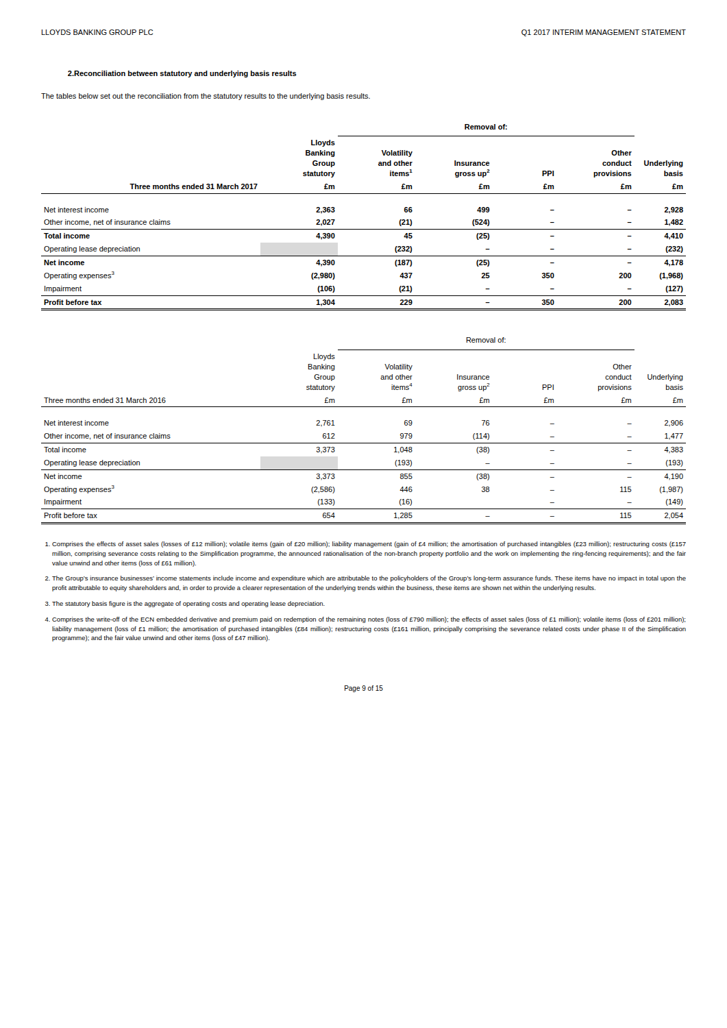LLOYDS BANKING GROUP PLC
Q1 2017 INTERIM MANAGEMENT STATEMENT
2. Reconciliation between statutory and underlying basis results
The tables below set out the reconciliation from the statutory results to the underlying basis results.
| | | Removal of: | |
| | Lloyds Banking Group statutory | Volatility and other items 1 | Insurance gross up 2 | PPI | Other conduct provisions | Underlying basis |
| Three months ended 31 March 2017 | £m | £m | £m | £m | £m | £m |
| Net interest income | 2,363 | 66 | 499 | – | – | 2,928 |
| Other income, net of insurance claims | 2,027 | (21) | (524) | – | – | 1,482 |
| Total income | 4,390 | 45 | (25) | – | – | 4,410 |
| Operating lease depreciation | | (232) | – | – | – | (232) |
| Net income | 4,390 | (187) | (25) | – | – | 4,178 |
| Operating expenses 3 | (2,980) | 437 | 25 | 350 | 200 | (1,968) |
| Impairment | (106) | (21) | – | – | – | (127) |
| Profit before tax | 1,304 | 229 | – | 350 | 200 | 2,083 |
| | | Removal of: | |
| | Lloyds Banking Group statutory | Volatility and other items 4 | Insurance gross up 2 | PPI | Other conduct provisions | Underlying basis |
| Three months ended 31 March 2016 | £m | £m | £m | £m | £m | £m |
| Net interest income | 2,761 | 69 | 76 | – | – | 2,906 |
| Other income, net of insurance claims | 612 | 979 | (114) | – | – | 1,477 |
| Total income | 3,373 | 1,048 | (38) | – | – | 4,383 |
| Operating lease depreciation | | (193) | – | – | – | (193) |
| Net income | 3,373 | 855 | (38) | – | – | 4,190 |
| Operating expenses 3 | (2,586) | 446 | 38 | – | 115 | (1,987) |
| Impairment | (133) | (16) | | – | – | (149) |
| Profit before tax | 654 | 1,285 | – | – | 115 | 2,054 |
Comprises the effects of asset sales (losses of £12 million); volatile items (gain of £20 million); liability management (gain of £4 million; the amortisation of purchased intangibles (£23 million); restructuring costs (£157 million, comprising severance costs relating to the Simplification programme, the announced rationalisation of the non-branch property portfolio and the work on implementing the ring-fencing requirements); and the fair value unwind and other items (loss of £61 million).
The Group’s insurance businesses’ income statements include income and expenditure which are attributable to the policyholders of the Group’s long-term assurance funds. These items have no impact in total upon the profit attributable to equity shareholders and, in order to provide a clearer representation of the underlying trends within the business, these items are shown net within the underlying results.
The statutory basis figure is the aggregate of operating costs and operating lease depreciation.
Comprises the write-off of the ECN embedded derivative and premium paid on redemption of the remaining notes (loss of £790 million); the effects of asset sales (loss of £1 million); volatile items (loss of £201 million); liability management (loss of £1 million; the amortisation of purchased intangibles (£84 million); restructuring costs (£161 million, principally comprising the severance related costs under phase II of the Simplification programme); and the fair value unwind and other items (loss of £47 million).
Page 9 of 15